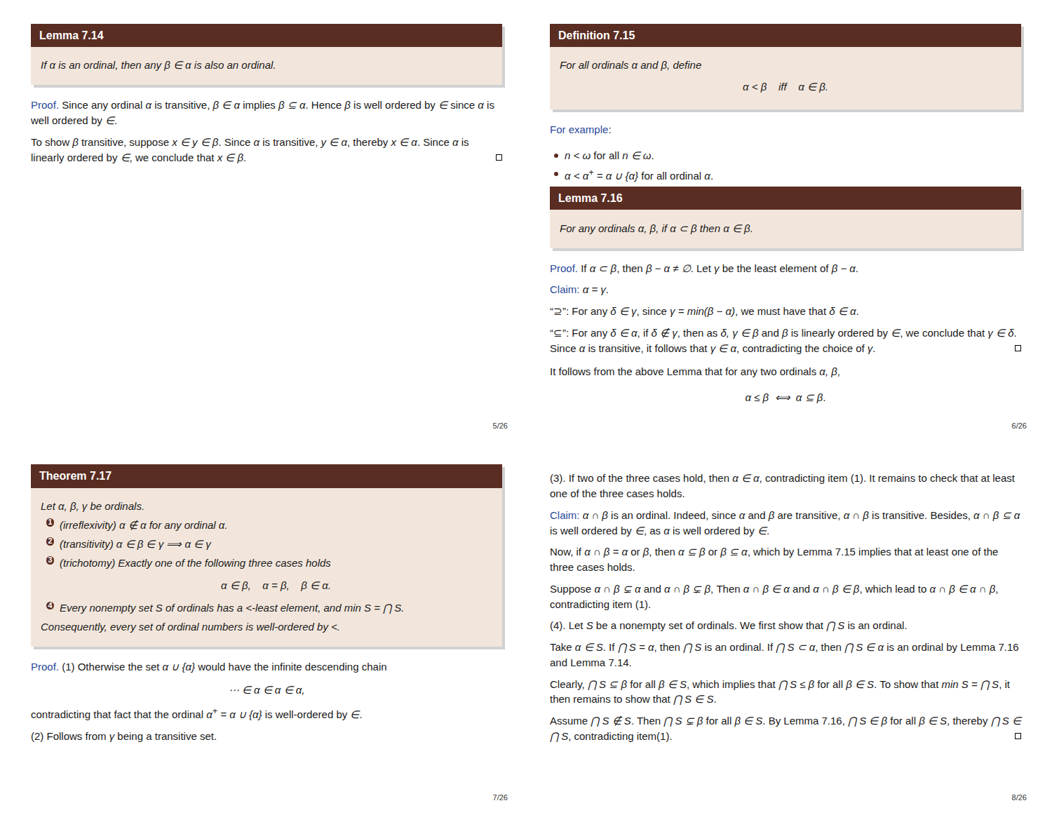Lemma 7.14
If α is an ordinal, then any β ∈ α is also an ordinal.
Proof. Since any ordinal α is transitive, β ∈ α implies β ⊆ α. Hence β is well ordered by ∈ since α is well ordered by ∈.
To show β transitive, suppose x ∈ y ∈ β. Since α is transitive, y ∈ α, thereby x ∈ α. Since α is linearly ordered by ∈, we conclude that x ∈ β.
5/26
Definition 7.15
For all ordinals α and β, define
α < β iff α ∈ β.
For example:
n < ω for all n ∈ ω.
α < α+ = α ∪ {α} for all ordinal α.
Lemma 7.16
For any ordinals α, β, if α ⊂ β then α ∈ β.
Proof. If α ⊂ β, then β − α ≠ ∅. Let γ be the least element of β − α.
Claim: α = γ.
“⊇”: For any δ ∈ γ, since γ = min(β − α), we must have that δ ∈ α.
“⊆”: For any δ ∈ α, if δ ∉ γ, then as δ, γ ∈ β and β is linearly ordered by ∈, we conclude that γ ∈ δ. Since α is transitive, it follows that γ ∈ α, contradicting the choice of γ.
It follows from the above Lemma that for any two ordinals α, β,
α ≤ β ⟺ α ⊆ β.
6/26
Theorem 7.17
Let α, β, γ be ordinals.
(irreflexivity) α ∉ α for any ordinal α.
(transitivity) α ∈ β ∈ γ ⟹ α ∈ γ
(trichotomy) Exactly one of the following three cases holds
α ∈ β, α = β, β ∈ α.
Every nonempty set S of ordinals has a <-least element, and min S = ⋂ S.
Consequently, every set of ordinal numbers is well-ordered by <.
Proof. (1) Otherwise the set α ∪ {α} would have the infinite descending chain
⋯ ∈ α ∈ α ∈ α,
contradicting that fact that the ordinal α+ = α ∪ {α} is well-ordered by ∈.
(2) Follows from γ being a transitive set.
7/26
(3). If two of the three cases hold, then α ∈ α, contradicting item (1). It remains to check that at least one of the three cases holds.
Claim: α ∩ β is an ordinal. Indeed, since α and β are transitive, α ∩ β is transitive. Besides, α ∩ β ⊆ α is well ordered by ∈, as α is well ordered by ∈.
Now, if α ∩ β = α or β, then α ⊆ β or β ⊆ α, which by Lemma 7.15 implies that at least one of the three cases holds.
Suppose α ∩ β ⊊ α and α ∩ β ⊊ β, Then α ∩ β ∈ α and α ∩ β ∈ β, which lead to α ∩ β ∈ α ∩ β, contradicting item (1).
(4). Let S be a nonempty set of ordinals. We first show that ⋂ S is an ordinal.
Take α ∈ S. If ⋂ S = α, then ⋂ S is an ordinal. If ⋂ S ⊂ α, then ⋂ S ∈ α is an ordinal by Lemma 7.16 and Lemma 7.14.
Clearly, ⋂ S ⊆ β for all β ∈ S, which implies that ⋂ S ≤ β for all β ∈ S. To show that min S = ⋂ S, it then remains to show that ⋂ S ∈ S.
Assume ⋂ S ∉ S. Then ⋂ S ⊊ β for all β ∈ S. By Lemma 7.16, ⋂ S ∈ β for all β ∈ S, thereby ⋂ S ∈ ⋂ S, contradicting item(1).
8/26